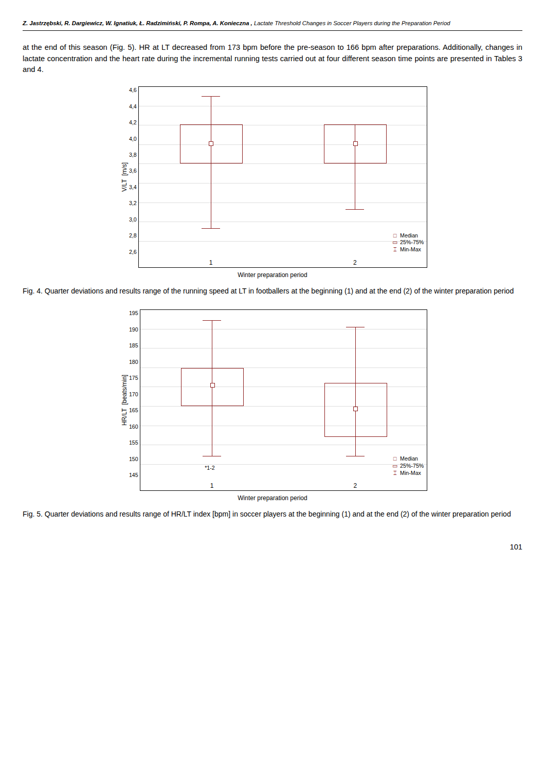Z. Jastrzębski, R. Dargiewicz, W. Ignatiuk, Ł. Radzimiński, P. Rompa, A. Konieczna , Lactate Threshold Changes in Soccer Players during the Preparation Period
at the end of this season (Fig. 5). HR at LT decreased from 173 bpm before the pre-season to 166 bpm after preparations. Additionally, changes in lactate concentration and the heart rate during the incremental running tests carried out at four different season time points are presented in Tables 3 and 4.
V/LT [m/s]
4,64,44,24,03,83,63,43,23,02,82,6
□Median
▭25%-75%
⌶Min-Max
12
Winter preparation period
Fig. 4. Quarter deviations and results range of the running speed at LT in footballers at the beginning (1) and at the end (2) of the winter preparation period
HR/LT [beats/min]
195190185180175170165160155150145
*1-2
□Median
▭25%-75%
⌶Min-Max
12
Winter preparation period
Fig. 5. Quarter deviations and results range of HR/LT index [bpm] in soccer players at the beginning (1) and at the end (2) of the winter preparation period
101